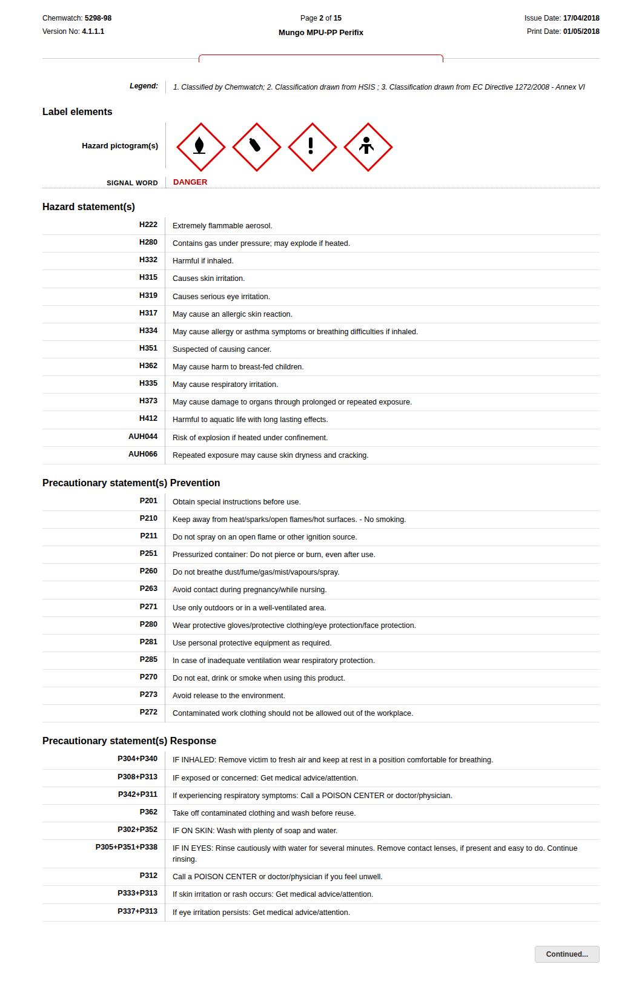Chemwatch: 5298-98
Version No: 4.1.1.1
Page 2 of 15
Mungo MPU-PP Perifix
Issue Date: 17/04/2018
Print Date: 01/05/2018
| Legend: | 1. Classified by Chemwatch; 2. Classification drawn from HSIS ; 3. Classification drawn from EC Directive 1272/2008 - Annex VI |
Label elements
| Hazard pictogram(s) | |
| SIGNAL WORD | DANGER |
Hazard statement(s)
| H222 | Extremely flammable aerosol. |
| H280 | Contains gas under pressure; may explode if heated. |
| H332 | Harmful if inhaled. |
| H315 | Causes skin irritation. |
| H319 | Causes serious eye irritation. |
| H317 | May cause an allergic skin reaction. |
| H334 | May cause allergy or asthma symptoms or breathing difficulties if inhaled. |
| H351 | Suspected of causing cancer. |
| H362 | May cause harm to breast-fed children. |
| H335 | May cause respiratory irritation. |
| H373 | May cause damage to organs through prolonged or repeated exposure. |
| H412 | Harmful to aquatic life with long lasting effects. |
| AUH044 | Risk of explosion if heated under confinement. |
| AUH066 | Repeated exposure may cause skin dryness and cracking. |
Precautionary statement(s) Prevention
| P201 | Obtain special instructions before use. |
| P210 | Keep away from heat/sparks/open flames/hot surfaces. - No smoking. |
| P211 | Do not spray on an open flame or other ignition source. |
| P251 | Pressurized container: Do not pierce or burn, even after use. |
| P260 | Do not breathe dust/fume/gas/mist/vapours/spray. |
| P263 | Avoid contact during pregnancy/while nursing. |
| P271 | Use only outdoors or in a well-ventilated area. |
| P280 | Wear protective gloves/protective clothing/eye protection/face protection. |
| P281 | Use personal protective equipment as required. |
| P285 | In case of inadequate ventilation wear respiratory protection. |
| P270 | Do not eat, drink or smoke when using this product. |
| P273 | Avoid release to the environment. |
| P272 | Contaminated work clothing should not be allowed out of the workplace. |
Precautionary statement(s) Response
| P304+P340 | IF INHALED: Remove victim to fresh air and keep at rest in a position comfortable for breathing. |
| P308+P313 | IF exposed or concerned: Get medical advice/attention. |
| P342+P311 | If experiencing respiratory symptoms: Call a POISON CENTER or doctor/physician. |
| P362 | Take off contaminated clothing and wash before reuse. |
| P302+P352 | IF ON SKIN: Wash with plenty of soap and water. |
| P305+P351+P338 | IF IN EYES: Rinse cautiously with water for several minutes. Remove contact lenses, if present and easy to do. Continue rinsing. |
| P312 | Call a POISON CENTER or doctor/physician if you feel unwell. |
| P333+P313 | If skin irritation or rash occurs: Get medical advice/attention. |
| P337+P313 | If eye irritation persists: Get medical advice/attention. |
Continued...